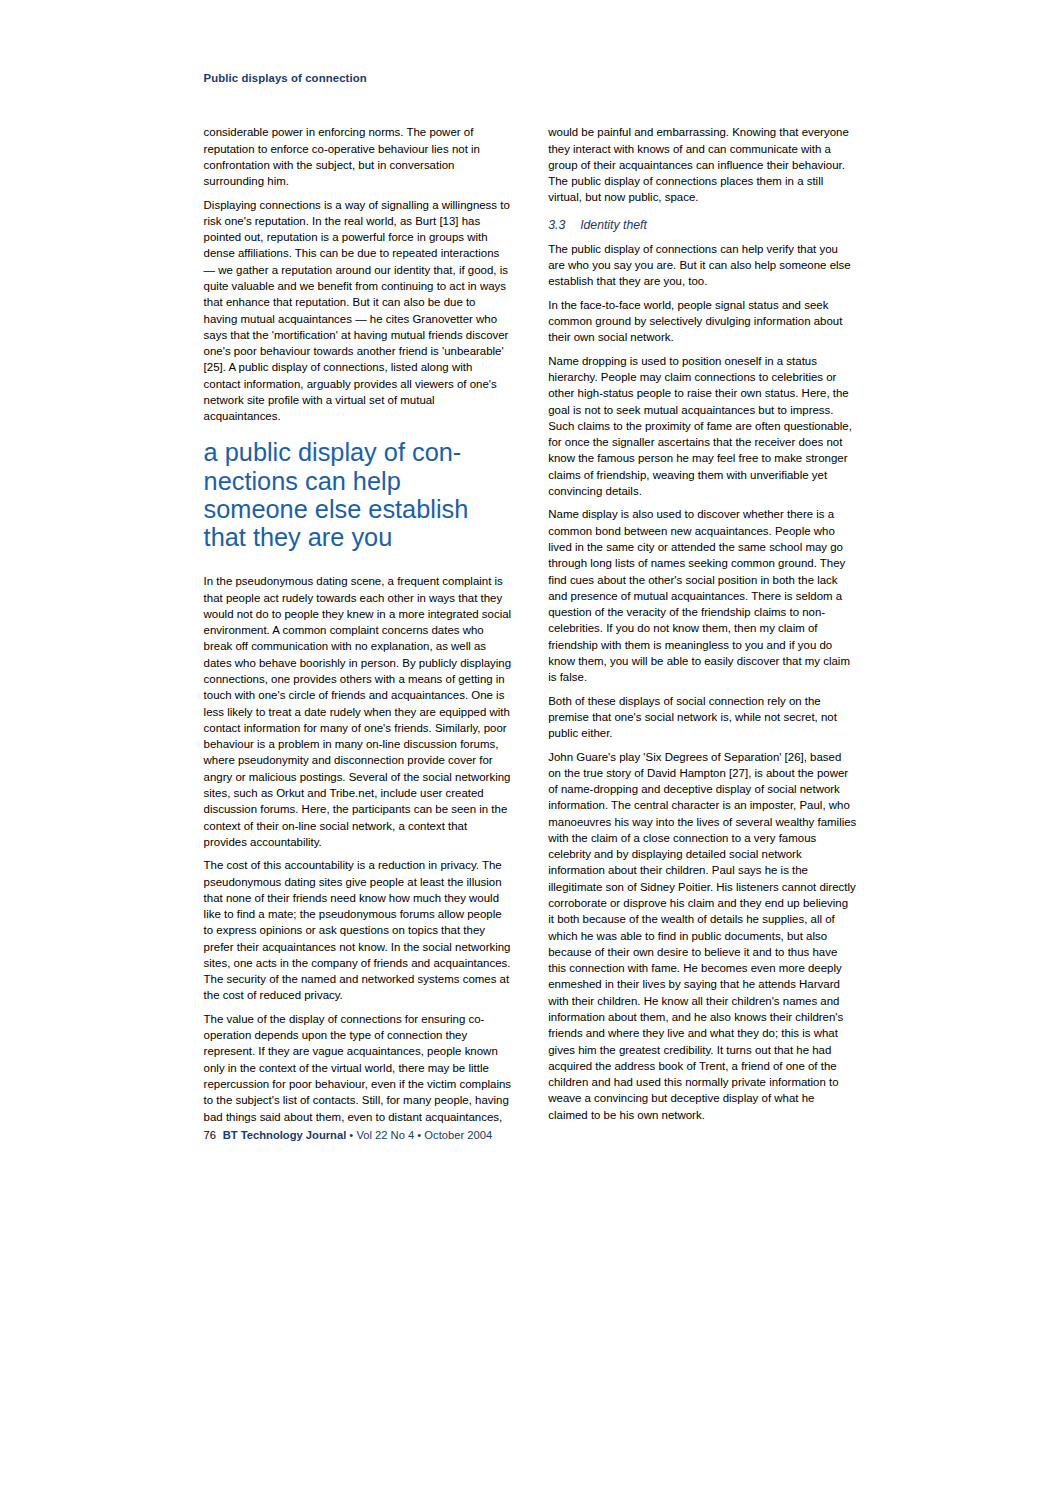Public displays of connection
considerable power in enforcing norms. The power of reputation to enforce co-operative behaviour lies not in confrontation with the subject, but in conversation surrounding him.
Displaying connections is a way of signalling a willingness to risk one's reputation. In the real world, as Burt [13] has pointed out, reputation is a powerful force in groups with dense affiliations. This can be due to repeated interactions — we gather a reputation around our identity that, if good, is quite valuable and we benefit from continuing to act in ways that enhance that reputation. But it can also be due to having mutual acquaintances — he cites Granovetter who says that the 'mortification' at having mutual friends discover one's poor behaviour towards another friend is 'unbearable' [25]. A public display of connections, listed along with contact information, arguably provides all viewers of one's network site profile with a virtual set of mutual acquaintances.
a public display of con­nections can help someone else establish that they are you
In the pseudonymous dating scene, a frequent complaint is that people act rudely towards each other in ways that they would not do to people they knew in a more integrated social environment. A common complaint concerns dates who break off communication with no explanation, as well as dates who behave boorishly in person. By publicly displaying connections, one provides others with a means of getting in touch with one's circle of friends and acquaintances. One is less likely to treat a date rudely when they are equipped with contact information for many of one's friends. Similarly, poor behaviour is a problem in many on-line discussion forums, where pseudonymity and disconnection provide cover for angry or malicious postings. Several of the social networking sites, such as Orkut and Tribe.net, include user created discussion forums. Here, the participants can be seen in the context of their on-line social network, a context that provides accountability.
The cost of this accountability is a reduction in privacy. The pseudonymous dating sites give people at least the illusion that none of their friends need know how much they would like to find a mate; the pseudonymous forums allow people to express opinions or ask questions on topics that they prefer their acquaintances not know. In the social networking sites, one acts in the company of friends and acquaintances. The security of the named and networked systems comes at the cost of reduced privacy.
The value of the display of connections for ensuring co-operation depends upon the type of connection they represent. If they are vague acquaintances, people known only in the context of the virtual world, there may be little repercussion for poor behaviour, even if the victim complains to the subject's list of contacts. Still, for many people, having bad things said about them, even to distant acquaintances,
would be painful and embarrassing. Knowing that everyone they interact with knows of and can communicate with a group of their acquaintances can influence their behaviour. The public display of connections places them in a still virtual, but now public, space.
3.3 Identity theft
The public display of connections can help verify that you are who you say you are. But it can also help someone else establish that they are you, too.
In the face-to-face world, people signal status and seek common ground by selectively divulging information about their own social network.
Name dropping is used to position oneself in a status hierarchy. People may claim connections to celebrities or other high-status people to raise their own status. Here, the goal is not to seek mutual acquaintances but to impress. Such claims to the proximity of fame are often questionable, for once the signaller ascertains that the receiver does not know the famous person he may feel free to make stronger claims of friendship, weaving them with unverifiable yet convincing details.
Name display is also used to discover whether there is a common bond between new acquaintances. People who lived in the same city or attended the same school may go through long lists of names seeking common ground. They find cues about the other's social position in both the lack and presence of mutual acquaintances. There is seldom a question of the veracity of the friendship claims to non-celebrities. If you do not know them, then my claim of friendship with them is meaningless to you and if you do know them, you will be able to easily discover that my claim is false.
Both of these displays of social connection rely on the premise that one's social network is, while not secret, not public either.
John Guare's play 'Six Degrees of Separation' [26], based on the true story of David Hampton [27], is about the power of name-dropping and deceptive display of social network information. The central character is an imposter, Paul, who manoeuvres his way into the lives of several wealthy families with the claim of a close connection to a very famous celebrity and by displaying detailed social network information about their children. Paul says he is the illegitimate son of Sidney Poitier. His listeners cannot directly corroborate or disprove his claim and they end up believing it both because of the wealth of details he supplies, all of which he was able to find in public documents, but also because of their own desire to believe it and to thus have this connection with fame. He becomes even more deeply enmeshed in their lives by saying that he attends Harvard with their children. He know all their children's names and information about them, and he also knows their children's friends and where they live and what they do; this is what gives him the greatest credibility. It turns out that he had acquired the address book of Trent, a friend of one of the children and had used this normally private information to weave a convincing but deceptive display of what he claimed to be his own network.
76 BT Technology Journal • Vol 22 No 4 • October 2004